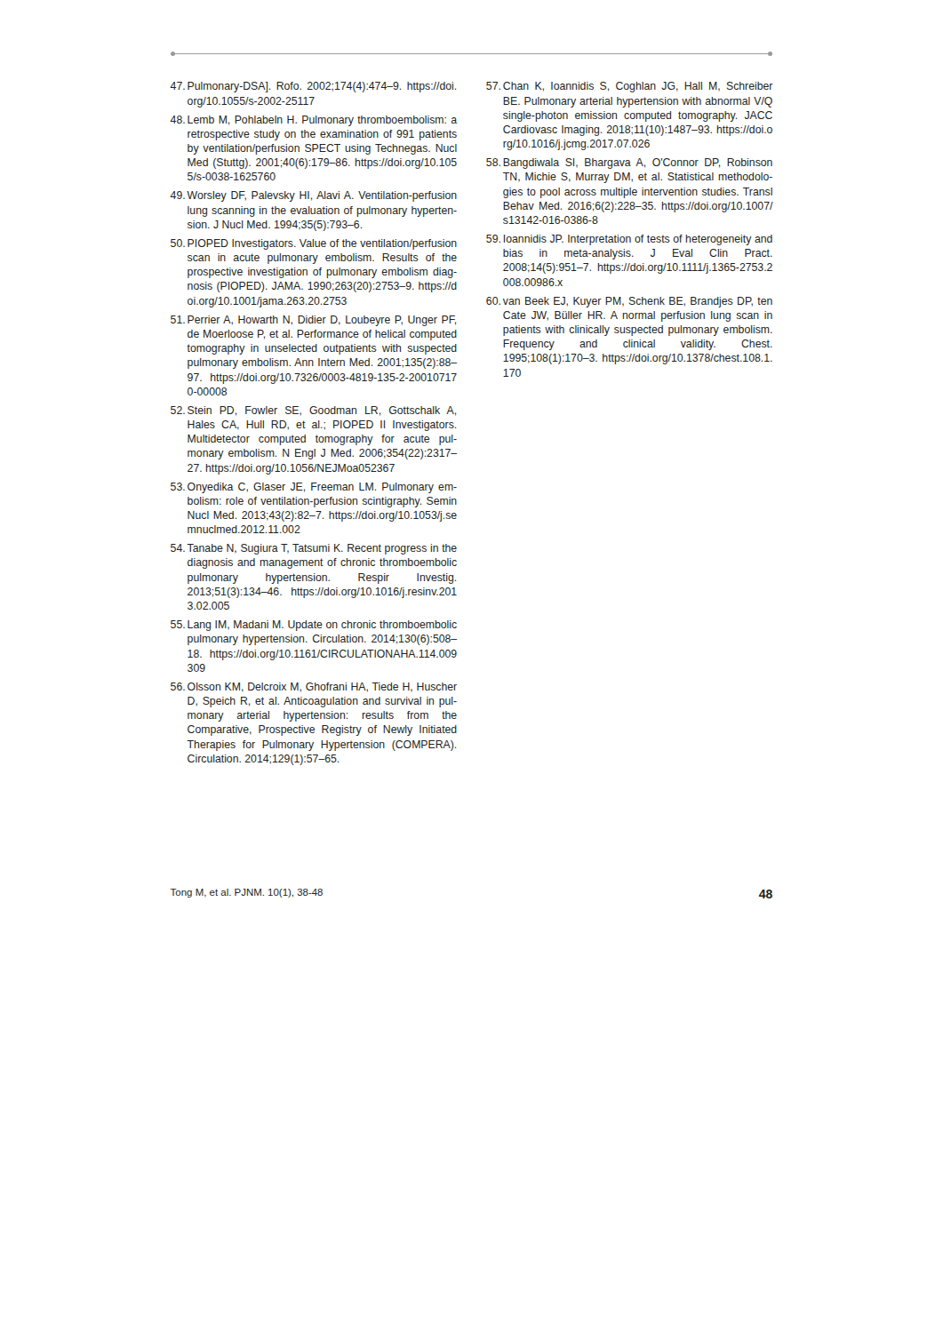Pulmonary-DSA]. Rofo. 2002;174(4):474–9. https://doi.org/10.1055/s-2002-25117
Lemb M, Pohlabeln H. Pulmonary thromboembolism: a retrospective study on the examination of 991 patients by ventilation/perfusion SPECT using Technegas. Nucl Med (Stuttg). 2001;40(6):179–86. https://doi.org/10.1055/s-0038-1625760
Worsley DF, Palevsky HI, Alavi A. Ventilation-perfusion lung scanning in the evaluation of pulmonary hypertension. J Nucl Med. 1994;35(5):793–6.
PIOPED Investigators. Value of the ventilation/perfusion scan in acute pulmonary embolism. Results of the prospective investigation of pulmonary embolism diagnosis (PIOPED). JAMA. 1990;263(20):2753–9. https://doi.org/10.1001/jama.263.20.2753
Perrier A, Howarth N, Didier D, Loubeyre P, Unger PF, de Moerloose P, et al. Performance of helical computed tomography in unselected outpatients with suspected pulmonary embolism. Ann Intern Med. 2001;135(2):88–97. https://doi.org/10.7326/0003-4819-135-2-200107170-00008
Stein PD, Fowler SE, Goodman LR, Gottschalk A, Hales CA, Hull RD, et al.; PIOPED II Investigators. Multidetector computed tomography for acute pulmonary embolism. N Engl J Med. 2006;354(22):2317–27. https://doi.org/10.1056/NEJMoa052367
Onyedika C, Glaser JE, Freeman LM. Pulmonary embolism: role of ventilation-perfusion scintigraphy. Semin Nucl Med. 2013;43(2):82–7. https://doi.org/10.1053/j.semnuclmed.2012.11.002
Tanabe N, Sugiura T, Tatsumi K. Recent progress in the diagnosis and management of chronic thromboembolic pulmonary hypertension. Respir Investig. 2013;51(3):134–46. https://doi.org/10.1016/j.resinv.2013.02.005
Lang IM, Madani M. Update on chronic thromboembolic pulmonary hypertension. Circulation. 2014;130(6):508–18. https://doi.org/10.1161/CIRCULATIONAHA.114.009309
Olsson KM, Delcroix M, Ghofrani HA, Tiede H, Huscher D, Speich R, et al. Anticoagulation and survival in pulmonary arterial hypertension: results from the Comparative, Prospective Registry of Newly Initiated Therapies for Pulmonary Hypertension (COMPERA). Circulation. 2014;129(1):57–65.
Chan K, Ioannidis S, Coghlan JG, Hall M, Schreiber BE. Pulmonary arterial hypertension with abnormal V/Q single-photon emission computed tomography. JACC Cardiovasc Imaging. 2018;11(10):1487–93. https://doi.org/10.1016/j.jcmg.2017.07.026
Bangdiwala SI, Bhargava A, O'Connor DP, Robinson TN, Michie S, Murray DM, et al. Statistical methodologies to pool across multiple intervention studies. Transl Behav Med. 2016;6(2):228–35. https://doi.org/10.1007/s13142-016-0386-8
Ioannidis JP. Interpretation of tests of heterogeneity and bias in meta-analysis. J Eval Clin Pract. 2008;14(5):951–7. https://doi.org/10.1111/j.1365-2753.2008.00986.x
van Beek EJ, Kuyer PM, Schenk BE, Brandjes DP, ten Cate JW, Büller HR. A normal perfusion lung scan in patients with clinically suspected pulmonary embolism. Frequency and clinical validity. Chest. 1995;108(1):170–3. https://doi.org/10.1378/chest.108.1.170
48 Tong M, et al. PJNM. 10(1), 38-48